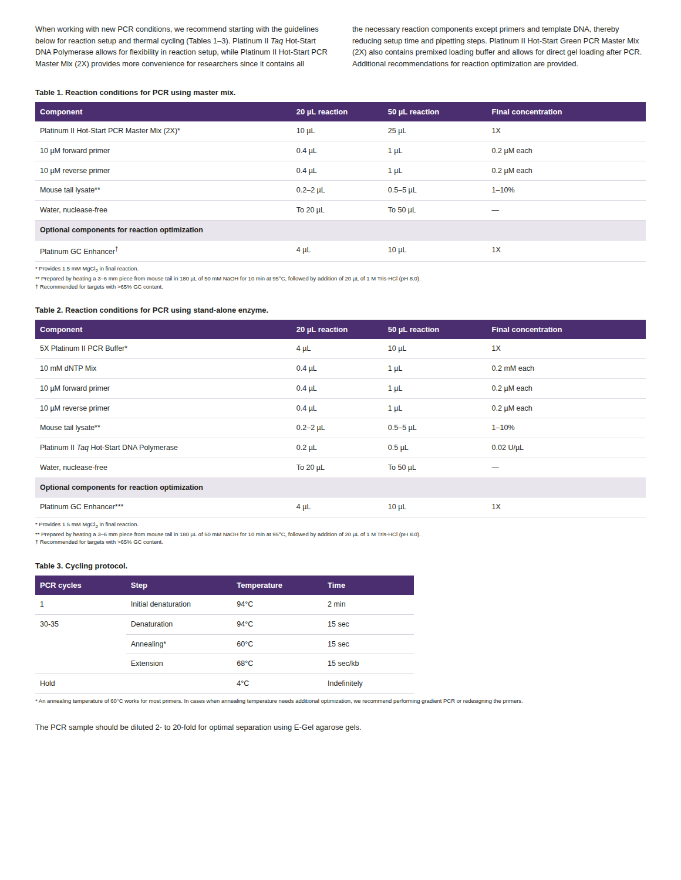When working with new PCR conditions, we recommend starting with the guidelines below for reaction setup and thermal cycling (Tables 1–3). Platinum II Taq Hot-Start DNA Polymerase allows for flexibility in reaction setup, while Platinum II Hot-Start PCR Master Mix (2X) provides more convenience for researchers since it contains all
the necessary reaction components except primers and template DNA, thereby reducing setup time and pipetting steps. Platinum II Hot-Start Green PCR Master Mix (2X) also contains premixed loading buffer and allows for direct gel loading after PCR. Additional recommendations for reaction optimization are provided.
Table 1. Reaction conditions for PCR using master mix.
| Component | 20 µL reaction | 50 µL reaction | Final concentration |
| --- | --- | --- | --- |
| Platinum II Hot-Start PCR Master Mix (2X)* | 10 µL | 25 µL | 1X |
| 10 µM forward primer | 0.4 µL | 1 µL | 0.2 µM each |
| 10 µM reverse primer | 0.4 µL | 1 µL | 0.2 µM each |
| Mouse tail lysate** | 0.2–2 µL | 0.5–5 µL | 1–10% |
| Water, nuclease-free | To 20 µL | To 50 µL | — |
| Optional components for reaction optimization |
| Platinum GC Enhancer † | 4 µL | 10 µL | 1X |
* Provides 1.5 mM MgCl2 in final reaction. ** Prepared by heating a 3–6 mm piece from mouse tail in 180 µL of 50 mM NaOH for 10 min at 95°C, followed by addition of 20 µL of 1 M Tris-HCl (pH 8.0). † Recommended for targets with >65% GC content.
Table 2. Reaction conditions for PCR using stand-alone enzyme.
| Component | 20 µL reaction | 50 µL reaction | Final concentration |
| --- | --- | --- | --- |
| 5X Platinum II PCR Buffer* | 4 µL | 10 µL | 1X |
| 10 mM dNTP Mix | 0.4 µL | 1 µL | 0.2 mM each |
| 10 µM forward primer | 0.4 µL | 1 µL | 0.2 µM each |
| 10 µM reverse primer | 0.4 µL | 1 µL | 0.2 µM each |
| Mouse tail lysate** | 0.2–2 µL | 0.5–5 µL | 1–10% |
| Platinum II Taq Hot-Start DNA Polymerase | 0.2 µL | 0.5 µL | 0.02 U/µL |
| Water, nuclease-free | To 20 µL | To 50 µL | — |
| Optional components for reaction optimization |
| Platinum GC Enhancer*** | 4 µL | 10 µL | 1X |
* Provides 1.5 mM MgCl2 in final reaction. ** Prepared by heating a 3–6 mm piece from mouse tail in 180 µL of 50 mM NaOH for 10 min at 95°C, followed by addition of 20 µL of 1 M Tris-HCl (pH 8.0). † Recommended for targets with >65% GC content.
Table 3. Cycling protocol.
| PCR cycles | Step | Temperature | Time |
| --- | --- | --- | --- |
| 1 | Initial denaturation | 94°C | 2 min |
| 30-35 | Denaturation | 94°C | 15 sec |
| Annealing* | 60°C | 15 sec |
| Extension | 68°C | 15 sec/kb |
| Hold | | 4°C | Indefinitely |
* An annealing temperature of 60°C works for most primers. In cases when annealing temperature needs additional optimization, we recommend performing gradient PCR or redesigning the primers.
The PCR sample should be diluted 2- to 20-fold for optimal separation using E-Gel agarose gels.